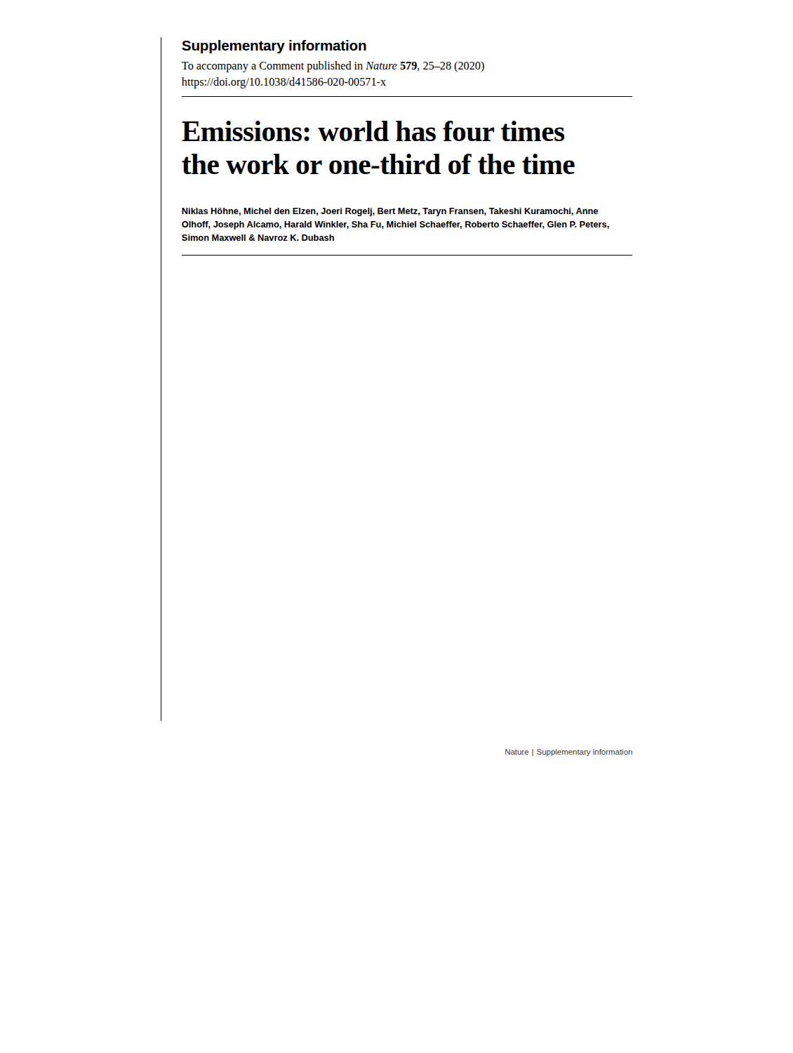Supplementary information
To accompany a Comment published in Nature 579, 25–28 (2020)
https://doi.org/10.1038/d41586-020-00571-x
Emissions: world has four times
the work or one-third of the time
Niklas Höhne, Michel den Elzen, Joeri Rogelj, Bert Metz, Taryn Fransen, Takeshi Kuramochi, Anne Olhoff, Joseph Alcamo, Harald Winkler, Sha Fu, Michiel Schaeffer, Roberto Schaeffer, Glen P. Peters, Simon Maxwell & Navroz K. Dubash
Nature|Supplementary information